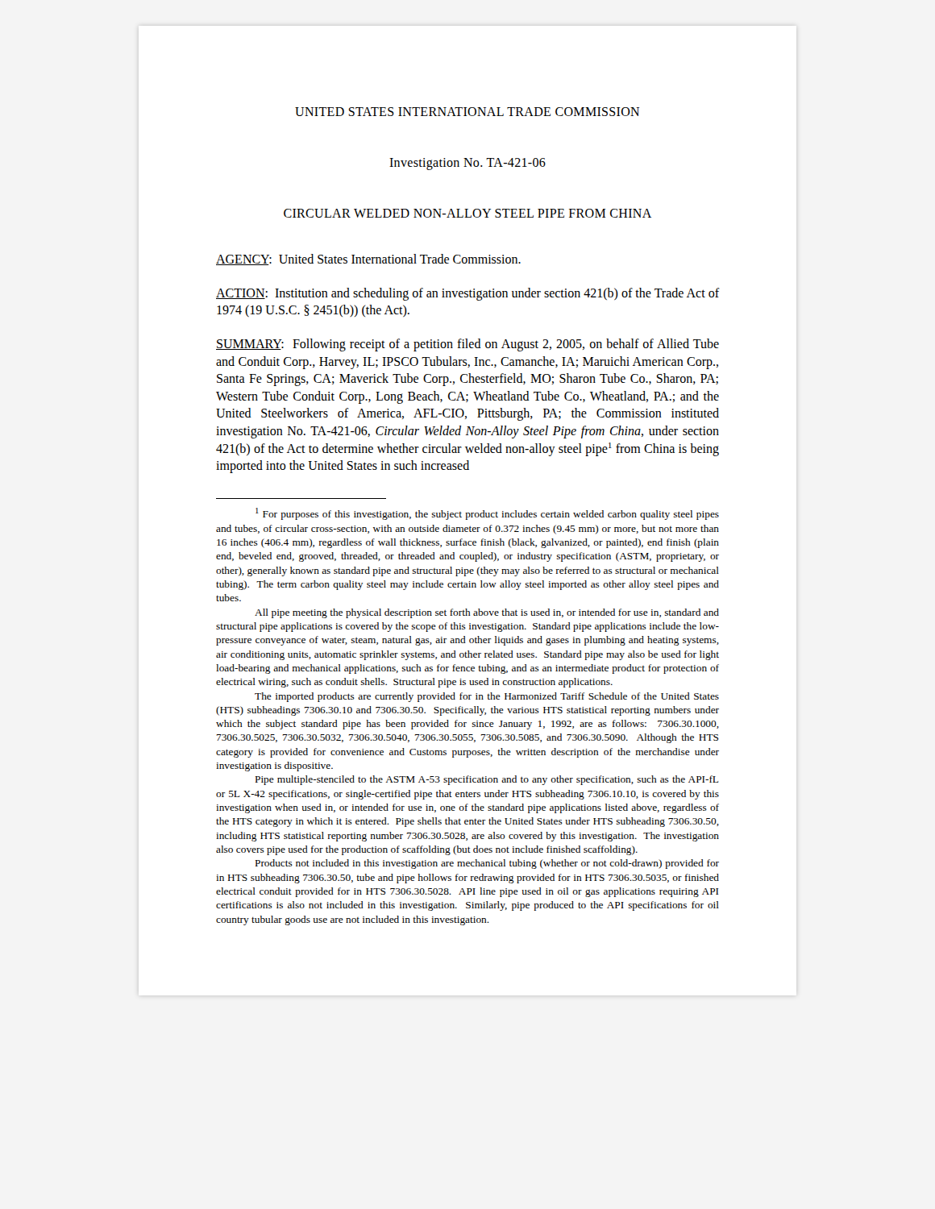UNITED STATES INTERNATIONAL TRADE COMMISSION
Investigation No. TA-421-06
CIRCULAR WELDED NON-ALLOY STEEL PIPE FROM CHINA
AGENCY: United States International Trade Commission.
ACTION: Institution and scheduling of an investigation under section 421(b) of the Trade Act of 1974 (19 U.S.C. § 2451(b)) (the Act).
SUMMARY: Following receipt of a petition filed on August 2, 2005, on behalf of Allied Tube and Conduit Corp., Harvey, IL; IPSCO Tubulars, Inc., Camanche, IA; Maruichi American Corp., Santa Fe Springs, CA; Maverick Tube Corp., Chesterfield, MO; Sharon Tube Co., Sharon, PA; Western Tube Conduit Corp., Long Beach, CA; Wheatland Tube Co., Wheatland, PA.; and the United Steelworkers of America, AFL-CIO, Pittsburgh, PA; the Commission instituted investigation No. TA-421-06, Circular Welded Non-Alloy Steel Pipe from China, under section 421(b) of the Act to determine whether circular welded non-alloy steel pipe1 from China is being imported into the United States in such increased
1 For purposes of this investigation, the subject product includes certain welded carbon quality steel pipes and tubes, of circular cross-section, with an outside diameter of 0.372 inches (9.45 mm) or more, but not more than 16 inches (406.4 mm), regardless of wall thickness, surface finish (black, galvanized, or painted), end finish (plain end, beveled end, grooved, threaded, or threaded and coupled), or industry specification (ASTM, proprietary, or other), generally known as standard pipe and structural pipe (they may also be referred to as structural or mechanical tubing). The term carbon quality steel may include certain low alloy steel imported as other alloy steel pipes and tubes.
All pipe meeting the physical description set forth above that is used in, or intended for use in, standard and structural pipe applications is covered by the scope of this investigation. Standard pipe applications include the low-pressure conveyance of water, steam, natural gas, air and other liquids and gases in plumbing and heating systems, air conditioning units, automatic sprinkler systems, and other related uses. Standard pipe may also be used for light load-bearing and mechanical applications, such as for fence tubing, and as an intermediate product for protection of electrical wiring, such as conduit shells. Structural pipe is used in construction applications.
The imported products are currently provided for in the Harmonized Tariff Schedule of the United States (HTS) subheadings 7306.30.10 and 7306.30.50. Specifically, the various HTS statistical reporting numbers under which the subject standard pipe has been provided for since January 1, 1992, are as follows: 7306.30.1000, 7306.30.5025, 7306.30.5032, 7306.30.5040, 7306.30.5055, 7306.30.5085, and 7306.30.5090. Although the HTS category is provided for convenience and Customs purposes, the written description of the merchandise under investigation is dispositive.
Pipe multiple-stenciled to the ASTM A-53 specification and to any other specification, such as the API-fL or 5L X-42 specifications, or single-certified pipe that enters under HTS subheading 7306.10.10, is covered by this investigation when used in, or intended for use in, one of the standard pipe applications listed above, regardless of the HTS category in which it is entered. Pipe shells that enter the United States under HTS subheading 7306.30.50, including HTS statistical reporting number 7306.30.5028, are also covered by this investigation. The investigation also covers pipe used for the production of scaffolding (but does not include finished scaffolding).
Products not included in this investigation are mechanical tubing (whether or not cold-drawn) provided for in HTS subheading 7306.30.50, tube and pipe hollows for redrawing provided for in HTS 7306.30.5035, or finished electrical conduit provided for in HTS 7306.30.5028. API line pipe used in oil or gas applications requiring API certifications is also not included in this investigation. Similarly, pipe produced to the API specifications for oil country tubular goods use are not included in this investigation.